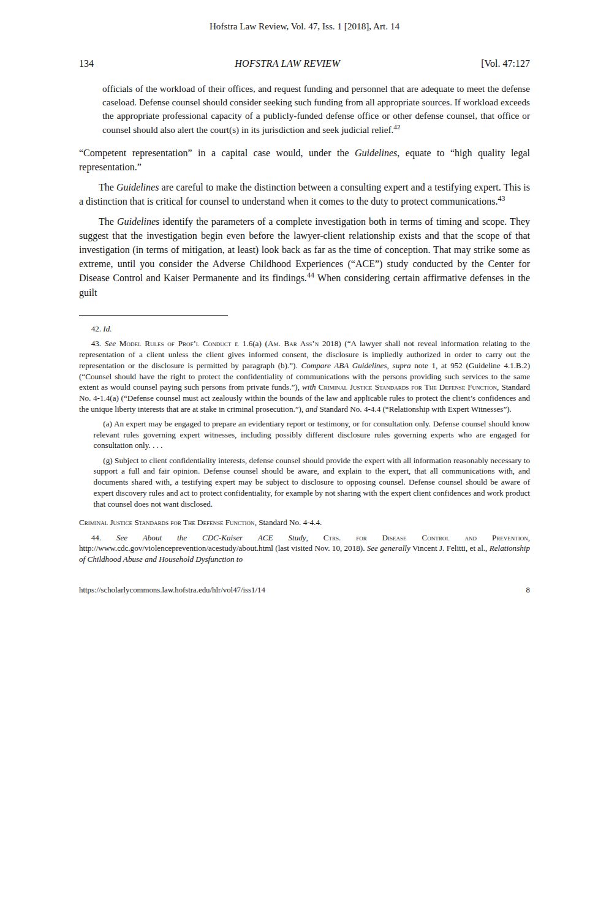Hofstra Law Review, Vol. 47, Iss. 1 [2018], Art. 14
134 HOFSTRA LAW REVIEW [Vol. 47:127
officials of the workload of their offices, and request funding and personnel that are adequate to meet the defense caseload. Defense counsel should consider seeking such funding from all appropriate sources. If workload exceeds the appropriate professional capacity of a publicly-funded defense office or other defense counsel, that office or counsel should also alert the court(s) in its jurisdiction and seek judicial relief.42
“Competent representation” in a capital case would, under the Guidelines, equate to “high quality legal representation.”
The Guidelines are careful to make the distinction between a consulting expert and a testifying expert. This is a distinction that is critical for counsel to understand when it comes to the duty to protect communications.43
The Guidelines identify the parameters of a complete investigation both in terms of timing and scope. They suggest that the investigation begin even before the lawyer-client relationship exists and that the scope of that investigation (in terms of mitigation, at least) look back as far as the time of conception. That may strike some as extreme, until you consider the Adverse Childhood Experiences (“ACE”) study conducted by the Center for Disease Control and Kaiser Permanente and its findings.44 When considering certain affirmative defenses in the guilt
42. Id.
43. See Model Rules of Prof’l Conduct r. 1.6(a) (Am. Bar Ass’n 2018) (“A lawyer shall not reveal information relating to the representation of a client unless the client gives informed consent, the disclosure is impliedly authorized in order to carry out the representation or the disclosure is permitted by paragraph (b).”). Compare ABA Guidelines, supra note 1, at 952 (Guideline 4.1.B.2) (“Counsel should have the right to protect the confidentiality of communications with the persons providing such services to the same extent as would counsel paying such persons from private funds.”), with Criminal Justice Standards for The Defense Function, Standard No. 4-1.4(a) (“Defense counsel must act zealously within the bounds of the law and applicable rules to protect the client’s confidences and the unique liberty interests that are at stake in criminal prosecution.”), and Standard No. 4-4.4 (“Relationship with Expert Witnesses”).
(a) An expert may be engaged to prepare an evidentiary report or testimony, or for consultation only. Defense counsel should know relevant rules governing expert witnesses, including possibly different disclosure rules governing experts who are engaged for consultation only. . . .
(g) Subject to client confidentiality interests, defense counsel should provide the expert with all information reasonably necessary to support a full and fair opinion. Defense counsel should be aware, and explain to the expert, that all communications with, and documents shared with, a testifying expert may be subject to disclosure to opposing counsel. Defense counsel should be aware of expert discovery rules and act to protect confidentiality, for example by not sharing with the expert client confidences and work product that counsel does not want disclosed.
Criminal Justice Standards for The Defense Function, Standard No. 4-4.4.
44. See About the CDC-Kaiser ACE Study, Ctrs. for Disease Control and Prevention, http://www.cdc.gov/violenceprevention/acestudy/about.html (last visited Nov. 10, 2018). See generally Vincent J. Felitti, et al., Relationship of Childhood Abuse and Household Dysfunction to
https://scholarlycommons.law.hofstra.edu/hlr/vol47/iss1/14 8